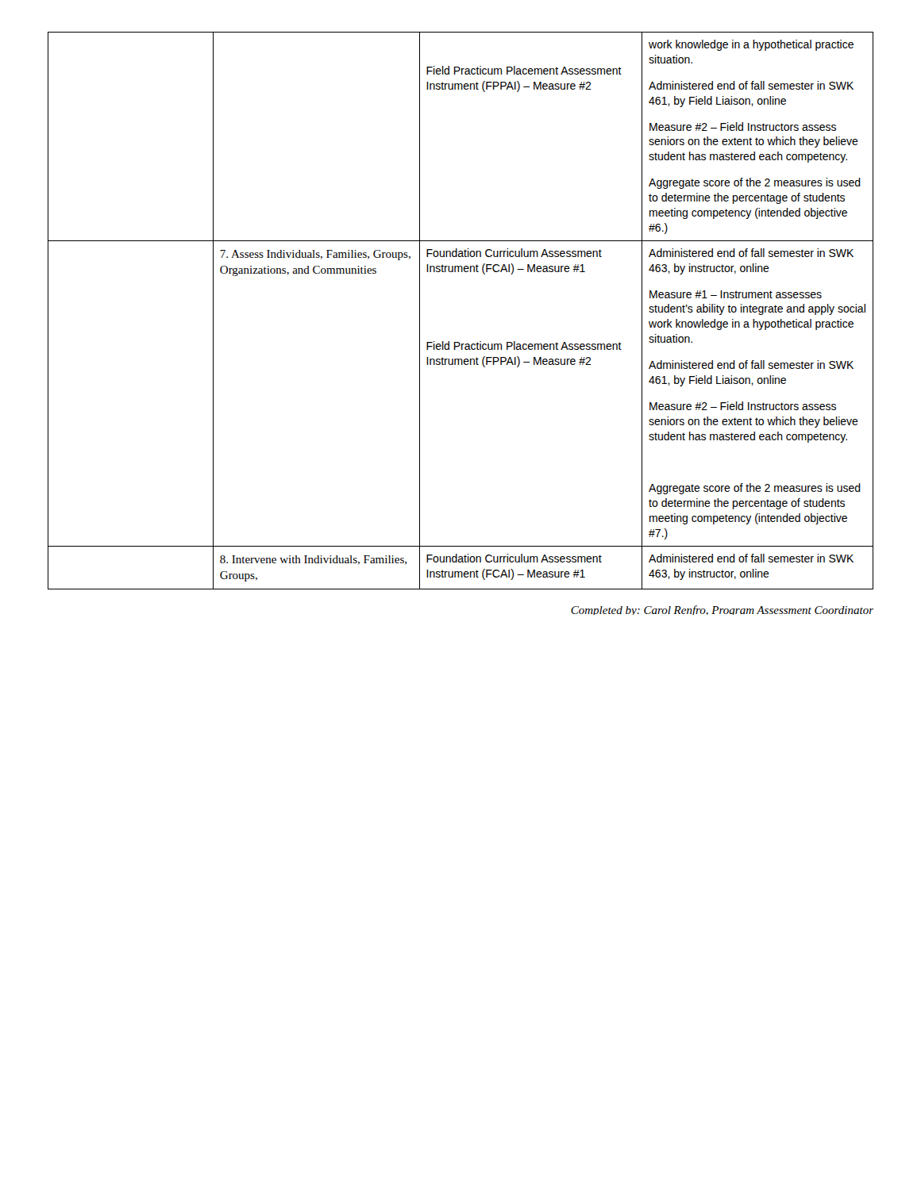| | | Field Practicum Placement Assessment Instrument (FPPAI) – Measure #2 | work knowledge in a hypothetical practice situation. Administered end of fall semester in SWK 461, by Field Liaison, online Measure #2 – Field Instructors assess seniors on the extent to which they believe student has mastered each competency. Aggregate score of the 2 measures is used to determine the percentage of students meeting competency (intended objective #6.) |
| | 7. Assess Individuals, Families, Groups, Organizations, and Communities | Foundation Curriculum Assessment Instrument (FCAI) – Measure #1 Field Practicum Placement Assessment Instrument (FPPAI) – Measure #2 | Administered end of fall semester in SWK 463, by instructor, online Measure #1 – Instrument assesses student’s ability to integrate and apply social work knowledge in a hypothetical practice situation. Administered end of fall semester in SWK 461, by Field Liaison, online Measure #2 – Field Instructors assess seniors on the extent to which they believe student has mastered each competency. Aggregate score of the 2 measures is used to determine the percentage of students meeting competency (intended objective #7.) |
| | 8. Intervene with Individuals, Families, Groups, | Foundation Curriculum Assessment Instrument (FCAI) – Measure #1 | Administered end of fall semester in SWK 463, by instructor, online |
Completed by: Carol Renfro, Program Assessment Coordinator